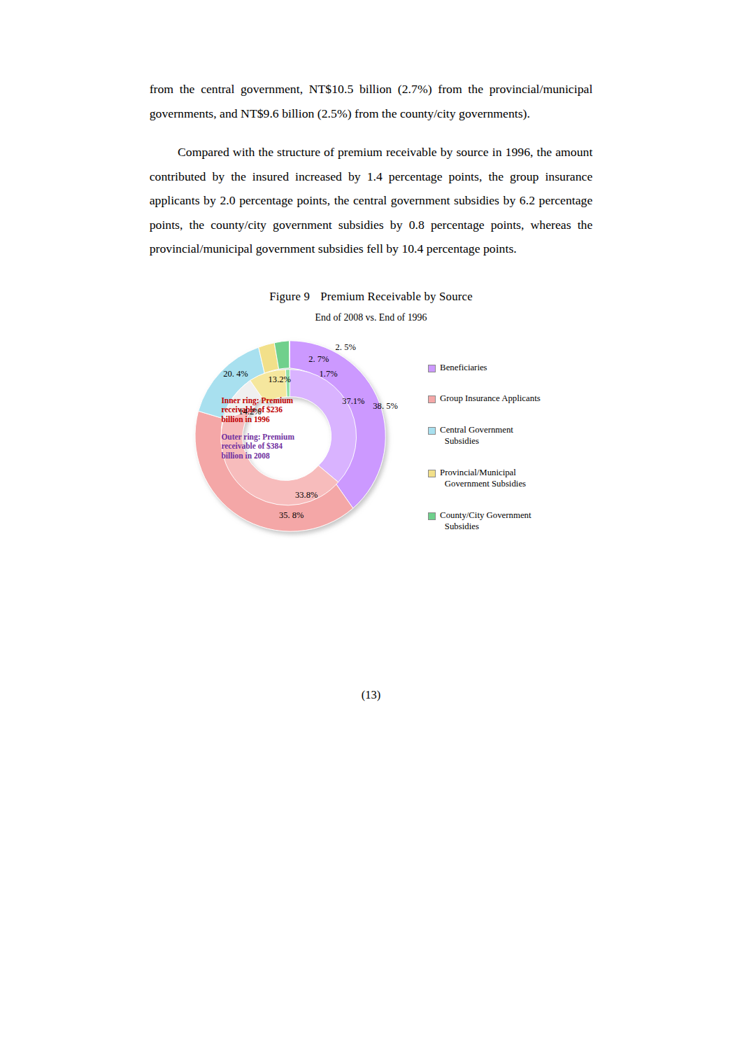from the central government, NT$10.5 billion (2.7%) from the provincial/municipal governments, and NT$9.6 billion (2.5%) from the county/city governments).
Compared with the structure of premium receivable by source in 1996, the amount contributed by the insured increased by 1.4 percentage points, the group insurance applicants by 2.0 percentage points, the central government subsidies by 6.2 percentage points, the county/city government subsidies by 0.8 percentage points, whereas the provincial/municipal government subsidies fell by 10.4 percentage points.
Figure 9 Premium Receivable by Source
End of 2008 vs. End of 1996
Inner ring: Premium receivable of $236 billion in 1996 Outer ring: Premium receivable of $384 billion in 2008
2. 5% 2. 7% 1.7% 13.2% 20. 4% 14.2% 37.1% 38. 5% 33.8% 35. 8%
Beneficiaries
Group Insurance Applicants
Central GovernmentSubsidies
Provincial/MunicipalGovernment Subsidies
County/City GovernmentSubsidies
(13)